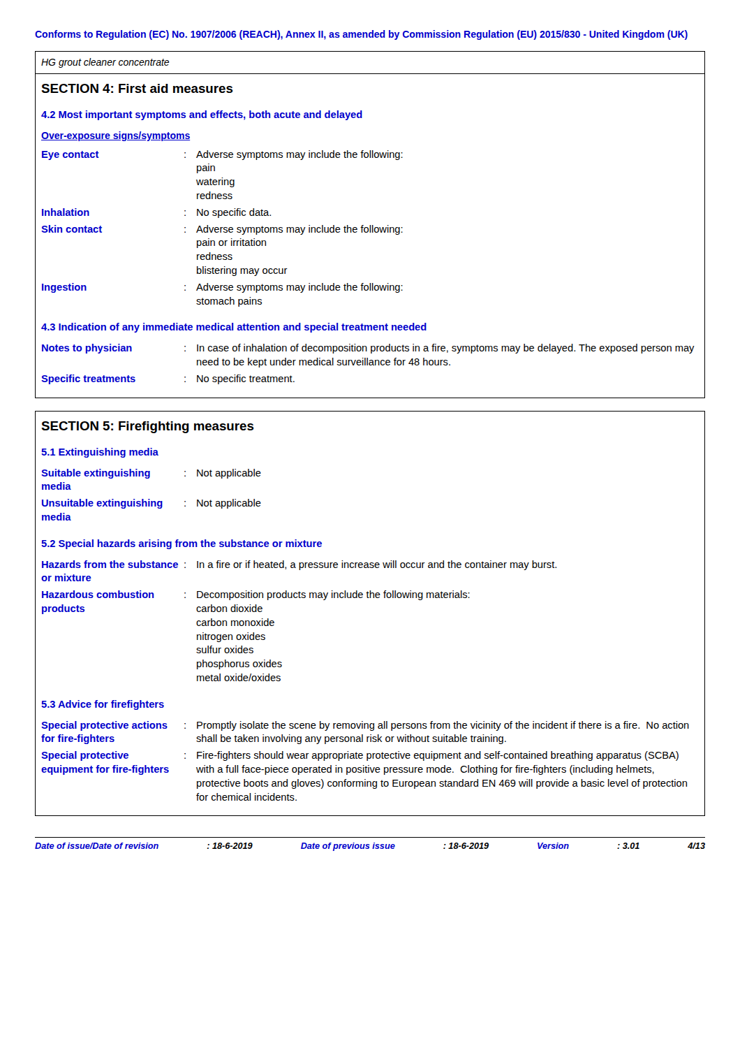Conforms to Regulation (EC) No. 1907/2006 (REACH), Annex II, as amended by Commission Regulation (EU) 2015/830 - United Kingdom (UK)
HG grout cleaner concentrate
SECTION 4: First aid measures
4.2 Most important symptoms and effects, both acute and delayed
Over-exposure signs/symptoms
| Eye contact | : | Adverse symptoms may include the following: pain watering redness |
| Inhalation | : | No specific data. |
| Skin contact | : | Adverse symptoms may include the following: pain or irritation redness blistering may occur |
| Ingestion | : | Adverse symptoms may include the following: stomach pains |
4.3 Indication of any immediate medical attention and special treatment needed
| Notes to physician | : | In case of inhalation of decomposition products in a fire, symptoms may be delayed. The exposed person may need to be kept under medical surveillance for 48 hours. |
| Specific treatments | : | No specific treatment. |
SECTION 5: Firefighting measures
5.1 Extinguishing media
| Suitable extinguishing media | : | Not applicable |
| Unsuitable extinguishing media | : | Not applicable |
5.2 Special hazards arising from the substance or mixture
| Hazards from the substance or mixture | : | In a fire or if heated, a pressure increase will occur and the container may burst. |
| Hazardous combustion products | : | Decomposition products may include the following materials: carbon dioxide carbon monoxide nitrogen oxides sulfur oxides phosphorus oxides metal oxide/oxides |
5.3 Advice for firefighters
| Special protective actions for fire-fighters | : | Promptly isolate the scene by removing all persons from the vicinity of the incident if there is a fire. No action shall be taken involving any personal risk or without suitable training. |
| Special protective equipment for fire-fighters | : | Fire-fighters should wear appropriate protective equipment and self-contained breathing apparatus (SCBA) with a full face-piece operated in positive pressure mode. Clothing for fire-fighters (including helmets, protective boots and gloves) conforming to European standard EN 469 will provide a basic level of protection for chemical incidents. |
Date of issue/Date of revision : 18-6-2019 Date of previous issue : 18-6-2019 Version : 3.01 4/13